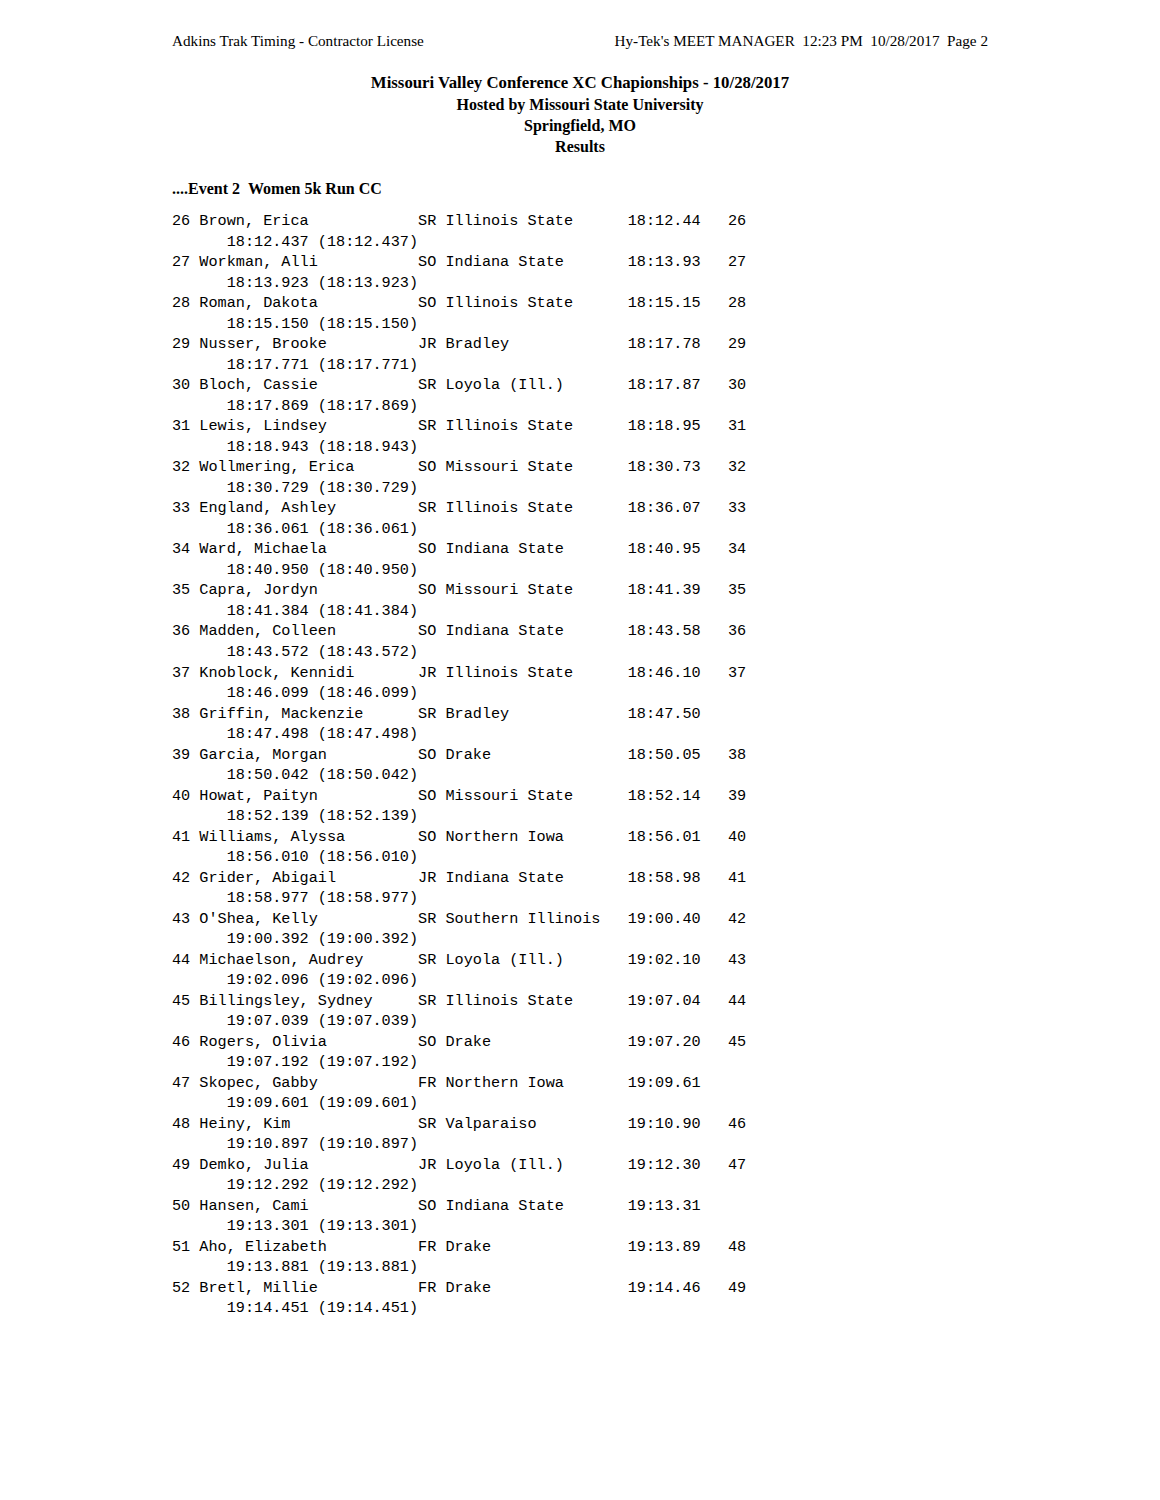Adkins Trak Timing - Contractor License
Hy-Tek's MEET MANAGER 12:23 PM 10/28/2017 Page 2
Missouri Valley Conference XC Chapionships - 10/28/2017
Hosted by Missouri State University
Springfield, MO
Results
....Event 2 Women 5k Run CC
26 Brown, Erica            SR Illinois State      18:12.44   26
      18:12.437 (18:12.437)
27 Workman, Alli           SO Indiana State       18:13.93   27
      18:13.923 (18:13.923)
28 Roman, Dakota           SO Illinois State      18:15.15   28
      18:15.150 (18:15.150)
29 Nusser, Brooke          JR Bradley             18:17.78   29
      18:17.771 (18:17.771)
30 Bloch, Cassie           SR Loyola (Ill.)       18:17.87   30
      18:17.869 (18:17.869)
31 Lewis, Lindsey          SR Illinois State      18:18.95   31
      18:18.943 (18:18.943)
32 Wollmering, Erica       SO Missouri State      18:30.73   32
      18:30.729 (18:30.729)
33 England, Ashley         SR Illinois State      18:36.07   33
      18:36.061 (18:36.061)
34 Ward, Michaela          SO Indiana State       18:40.95   34
      18:40.950 (18:40.950)
35 Capra, Jordyn           SO Missouri State      18:41.39   35
      18:41.384 (18:41.384)
36 Madden, Colleen         SO Indiana State       18:43.58   36
      18:43.572 (18:43.572)
37 Knoblock, Kennidi       JR Illinois State      18:46.10   37
      18:46.099 (18:46.099)
38 Griffin, Mackenzie      SR Bradley             18:47.50
      18:47.498 (18:47.498)
39 Garcia, Morgan          SO Drake               18:50.05   38
      18:50.042 (18:50.042)
40 Howat, Paityn           SO Missouri State      18:52.14   39
      18:52.139 (18:52.139)
41 Williams, Alyssa        SO Northern Iowa       18:56.01   40
      18:56.010 (18:56.010)
42 Grider, Abigail         JR Indiana State       18:58.98   41
      18:58.977 (18:58.977)
43 O'Shea, Kelly           SR Southern Illinois   19:00.40   42
      19:00.392 (19:00.392)
44 Michaelson, Audrey      SR Loyola (Ill.)       19:02.10   43
      19:02.096 (19:02.096)
45 Billingsley, Sydney     SR Illinois State      19:07.04   44
      19:07.039 (19:07.039)
46 Rogers, Olivia          SO Drake               19:07.20   45
      19:07.192 (19:07.192)
47 Skopec, Gabby           FR Northern Iowa       19:09.61
      19:09.601 (19:09.601)
48 Heiny, Kim              SR Valparaiso          19:10.90   46
      19:10.897 (19:10.897)
49 Demko, Julia            JR Loyola (Ill.)       19:12.30   47
      19:12.292 (19:12.292)
50 Hansen, Cami            SO Indiana State       19:13.31
      19:13.301 (19:13.301)
51 Aho, Elizabeth          FR Drake               19:13.89   48
      19:13.881 (19:13.881)
52 Bretl, Millie           FR Drake               19:14.46   49
      19:14.451 (19:14.451)